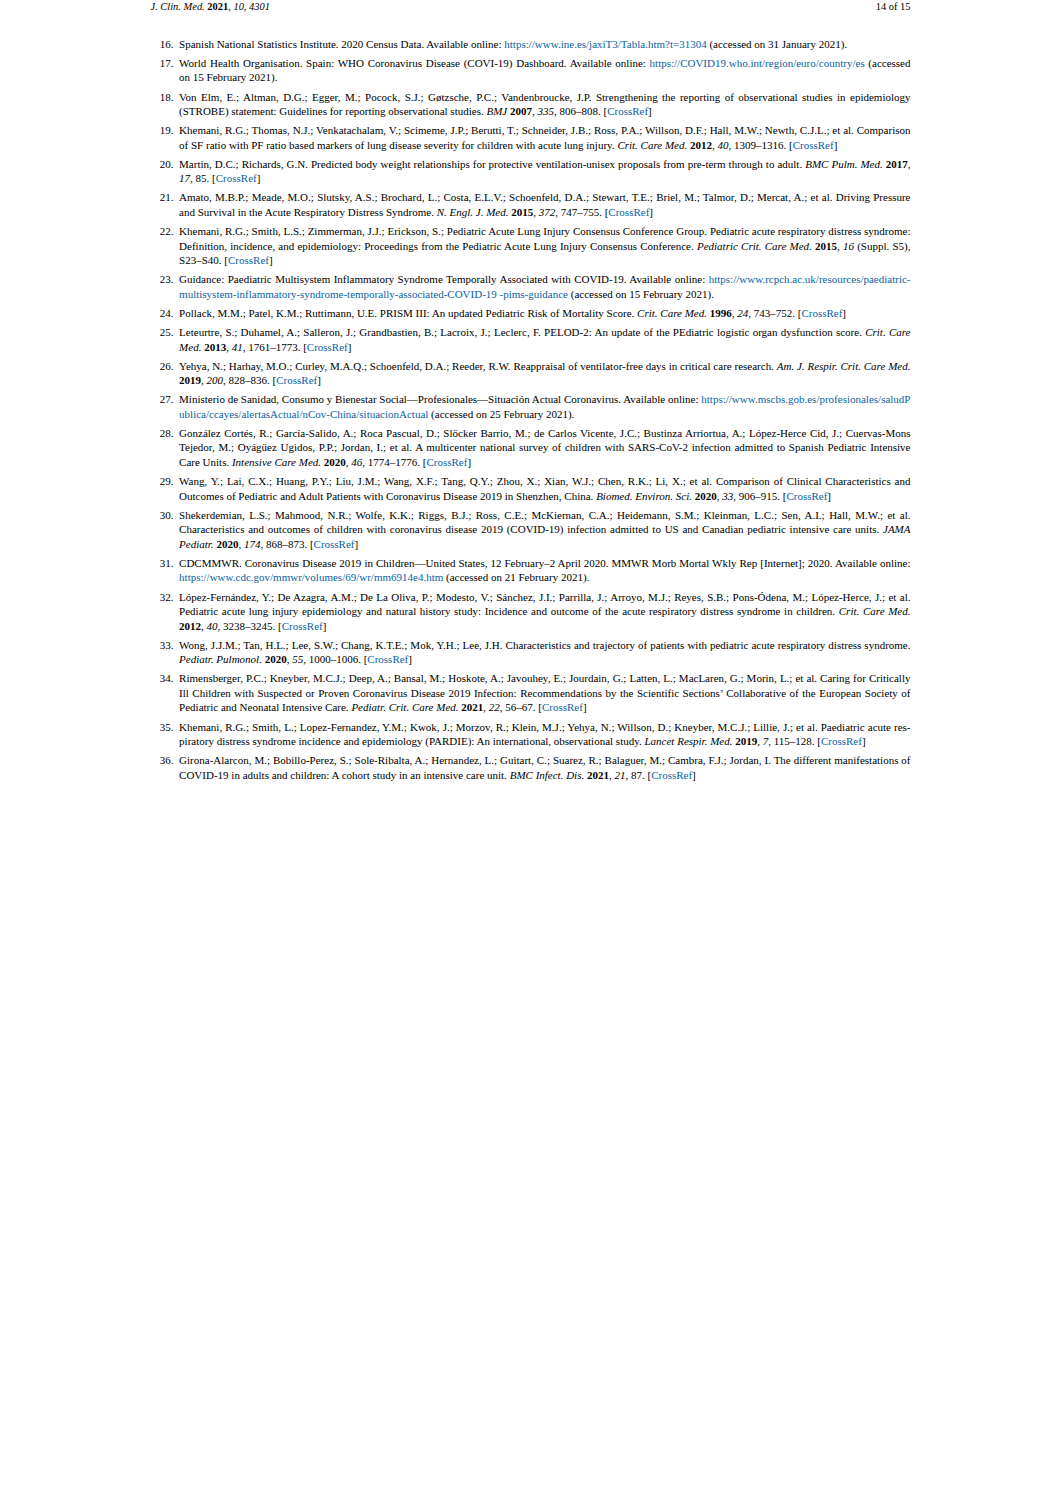J. Clin. Med. 2021, 10, 4301
14 of 15
16. Spanish National Statistics Institute. 2020 Census Data. Available online: https://www.ine.es/jaxiT3/Tabla.htm?t=31304 (accessed on 31 January 2021).
17. World Health Organisation. Spain: WHO Coronavirus Disease (COVI-19) Dashboard. Available online: https://COVID19.who.int/region/euro/country/es (accessed on 15 February 2021).
18. Von Elm, E.; Altman, D.G.; Egger, M.; Pocock, S.J.; Gøtzsche, P.C.; Vandenbroucke, J.P. Strengthening the reporting of observational studies in epidemiology (STROBE) statement: Guidelines for reporting observational studies. BMJ 2007, 335, 806–808. [CrossRef]
19. Khemani, R.G.; Thomas, N.J.; Venkatachalam, V.; Scimeme, J.P.; Berutti, T.; Schneider, J.B.; Ross, P.A.; Willson, D.F.; Hall, M.W.; Newth, C.J.L.; et al. Comparison of SF ratio with PF ratio based markers of lung disease severity for children with acute lung injury. Crit. Care Med. 2012, 40, 1309–1316. [CrossRef]
20. Martin, D.C.; Richards, G.N. Predicted body weight relationships for protective ventilation-unisex proposals from pre-term through to adult. BMC Pulm. Med. 2017, 17, 85. [CrossRef]
21. Amato, M.B.P.; Meade, M.O.; Slutsky, A.S.; Brochard, L.; Costa, E.L.V.; Schoenfeld, D.A.; Stewart, T.E.; Briel, M.; Talmor, D.; Mercat, A.; et al. Driving Pressure and Survival in the Acute Respiratory Distress Syndrome. N. Engl. J. Med. 2015, 372, 747–755. [CrossRef]
22. Khemani, R.G.; Smith, L.S.; Zimmerman, J.J.; Erickson, S.; Pediatric Acute Lung Injury Consensus Conference Group. Pediatric acute respiratory distress syndrome: Definition, incidence, and epidemiology: Proceedings from the Pediatric Acute Lung Injury Consensus Conference. Pediatric Crit. Care Med. 2015, 16 (Suppl. S5), S23–S40. [CrossRef]
23. Guidance: Paediatric Multisystem Inflammatory Syndrome Temporally Associated with COVID-19. Available online: https://www.rcpch.ac.uk/resources/paediatric-multisystem-inflammatory-syndrome-temporally-associated-COVID-19 -pims-guidance (accessed on 15 February 2021).
24. Pollack, M.M.; Patel, K.M.; Ruttimann, U.E. PRISM III: An updated Pediatric Risk of Mortality Score. Crit. Care Med. 1996, 24, 743–752. [CrossRef]
25. Leteurtre, S.; Duhamel, A.; Salleron, J.; Grandbastien, B.; Lacroix, J.; Leclerc, F. PELOD-2: An update of the PEdiatric logistic organ dysfunction score. Crit. Care Med. 2013, 41, 1761–1773. [CrossRef]
26. Yehya, N.; Harhay, M.O.; Curley, M.A.Q.; Schoenfeld, D.A.; Reeder, R.W. Reappraisal of ventilator-free days in critical care research. Am. J. Respir. Crit. Care Med. 2019, 200, 828–836. [CrossRef]
27. Ministerio de Sanidad, Consumo y Bienestar Social—Profesionales—Situación Actual Coronavirus. Available online: https://www.mscbs.gob.es/profesionales/saludPublica/ccayes/alertasActual/nCov-China/situacionActual (accessed on 25 February 2021).
28. González Cortés, R.; García-Salido, A.; Roca Pascual, D.; Slöcker Barrio, M.; de Carlos Vicente, J.C.; Bustinza Arriortua, A.; López-Herce Cid, J.; Cuervas-Mons Tejedor, M.; Oyágüez Ugidos, P.P.; Jordan, I.; et al. A multicenter national survey of children with SARS-CoV-2 infection admitted to Spanish Pediatric Intensive Care Units. Intensive Care Med. 2020, 46, 1774–1776. [CrossRef]
29. Wang, Y.; Lai, C.X.; Huang, P.Y.; Liu, J.M.; Wang, X.F.; Tang, Q.Y.; Zhou, X.; Xian, W.J.; Chen, R.K.; Li, X.; et al. Comparison of Clinical Characteristics and Outcomes of Pediatric and Adult Patients with Coronavirus Disease 2019 in Shenzhen, China. Biomed. Environ. Sci. 2020, 33, 906–915. [CrossRef]
30. Shekerdemian, L.S.; Mahmood, N.R.; Wolfe, K.K.; Riggs, B.J.; Ross, C.E.; McKiernan, C.A.; Heidemann, S.M.; Kleinman, L.C.; Sen, A.I.; Hall, M.W.; et al. Characteristics and outcomes of children with coronavirus disease 2019 (COVID-19) infection admitted to US and Canadian pediatric intensive care units. JAMA Pediatr. 2020, 174, 868–873. [CrossRef]
31. CDCMMWR. Coronavirus Disease 2019 in Children—United States, 12 February–2 April 2020. MMWR Morb Mortal Wkly Rep [Internet]; 2020. Available online: https://www.cdc.gov/mmwr/volumes/69/wr/mm6914e4.htm (accessed on 21 February 2021).
32. López-Fernández, Y.; De Azagra, A.M.; De La Oliva, P.; Modesto, V.; Sánchez, J.I.; Parrilla, J.; Arroyo, M.J.; Reyes, S.B.; Pons-Ódena, M.; López-Herce, J.; et al. Pediatric acute lung injury epidemiology and natural history study: Incidence and outcome of the acute respiratory distress syndrome in children. Crit. Care Med. 2012, 40, 3238–3245. [CrossRef]
33. Wong, J.J.M.; Tan, H.L.; Lee, S.W.; Chang, K.T.E.; Mok, Y.H.; Lee, J.H. Characteristics and trajectory of patients with pediatric acute respiratory distress syndrome. Pediatr. Pulmonol. 2020, 55, 1000–1006. [CrossRef]
34. Rimensberger, P.C.; Kneyber, M.C.J.; Deep, A.; Bansal, M.; Hoskote, A.; Javouhey, E.; Jourdain, G.; Latten, L.; MacLaren, G.; Morin, L.; et al. Caring for Critically Ill Children with Suspected or Proven Coronavirus Disease 2019 Infection: Recommendations by the Scientific Sections’ Collaborative of the European Society of Pediatric and Neonatal Intensive Care. Pediatr. Crit. Care Med. 2021, 22, 56–67. [CrossRef]
35. Khemani, R.G.; Smith, L.; Lopez-Fernandez, Y.M.; Kwok, J.; Morzov, R.; Klein, M.J.; Yehya, N.; Willson, D.; Kneyber, M.C.J.; Lillie, J.; et al. Paediatric acute respiratory distress syndrome incidence and epidemiology (PARDIE): An international, observational study. Lancet Respir. Med. 2019, 7, 115–128. [CrossRef]
36. Girona-Alarcon, M.; Bobillo-Perez, S.; Sole-Ribalta, A.; Hernandez, L.; Guitart, C.; Suarez, R.; Balaguer, M.; Cambra, F.J.; Jordan, I. The different manifestations of COVID-19 in adults and children: A cohort study in an intensive care unit. BMC Infect. Dis. 2021, 21, 87. [CrossRef]